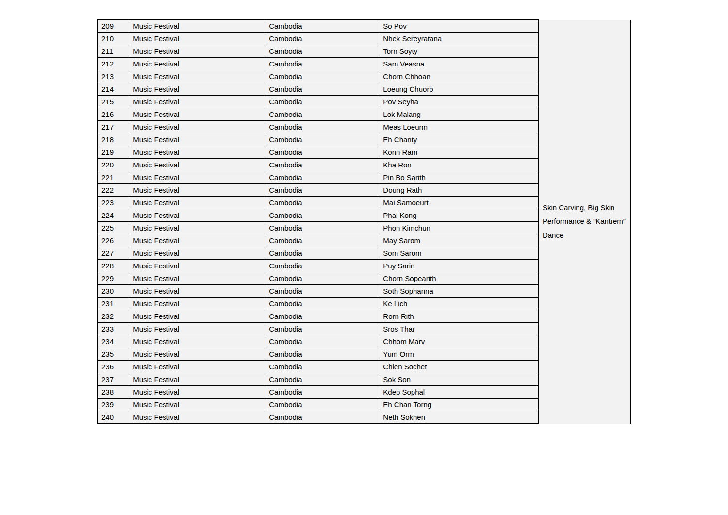| 209 | Music Festival | Cambodia | So Pov | Skin Carving, Big Skin Performance & “Kantrem” Dance |
| 210 | Music Festival | Cambodia | Nhek Sereyratana |
| 211 | Music Festival | Cambodia | Torn Soyty |
| 212 | Music Festival | Cambodia | Sam Veasna |
| 213 | Music Festival | Cambodia | Chorn Chhoan |
| 214 | Music Festival | Cambodia | Loeung Chuorb |
| 215 | Music Festival | Cambodia | Pov Seyha |
| 216 | Music Festival | Cambodia | Lok Malang |
| 217 | Music Festival | Cambodia | Meas Loeurm |
| 218 | Music Festival | Cambodia | Eh Chanty |
| 219 | Music Festival | Cambodia | Konn Ram |
| 220 | Music Festival | Cambodia | Kha Ron |
| 221 | Music Festival | Cambodia | Pin Bo Sarith |
| 222 | Music Festival | Cambodia | Doung Rath |
| 223 | Music Festival | Cambodia | Mai Samoeurt |
| 224 | Music Festival | Cambodia | Phal Kong |
| 225 | Music Festival | Cambodia | Phon Kimchun |
| 226 | Music Festival | Cambodia | May Sarom |
| 227 | Music Festival | Cambodia | Som Sarom |
| 228 | Music Festival | Cambodia | Puy Sarin |
| 229 | Music Festival | Cambodia | Chorn Sopearith |
| 230 | Music Festival | Cambodia | Soth Sophanna |
| 231 | Music Festival | Cambodia | Ke Lich |
| 232 | Music Festival | Cambodia | Rorn Rith |
| 233 | Music Festival | Cambodia | Sros Thar |
| 234 | Music Festival | Cambodia | Chhom Marv |
| 235 | Music Festival | Cambodia | Yum Orm |
| 236 | Music Festival | Cambodia | Chien Sochet |
| 237 | Music Festival | Cambodia | Sok Son |
| 238 | Music Festival | Cambodia | Kdep Sophal |
| 239 | Music Festival | Cambodia | Eh Chan Torng |
| 240 | Music Festival | Cambodia | Neth Sokhen |